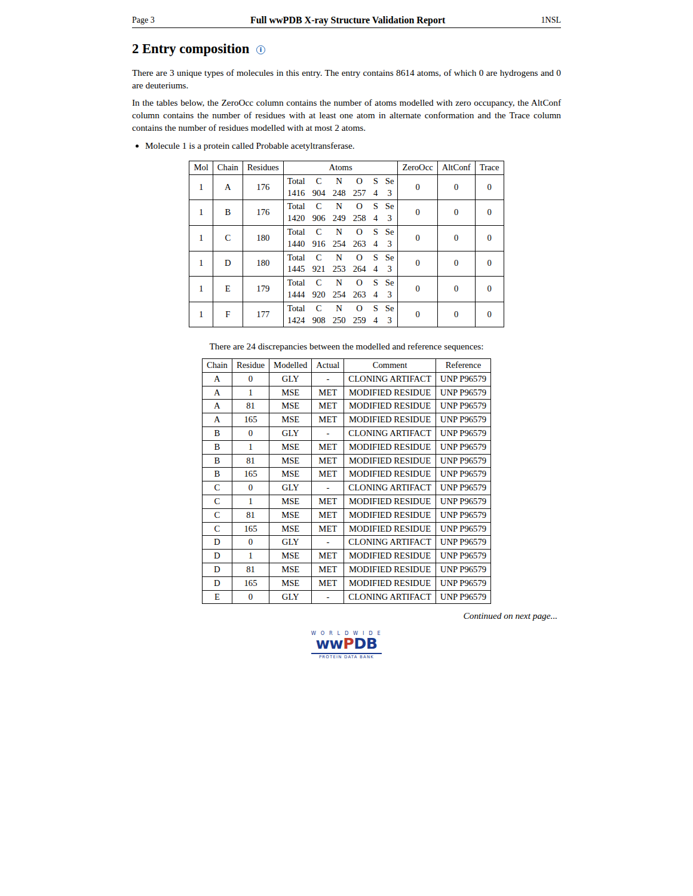Page 3
Full wwPDB X-ray Structure Validation Report
1NSL
2 Entry composition i
There are 3 unique types of molecules in this entry. The entry contains 8614 atoms, of which 0 are hydrogens and 0 are deuteriums.
In the tables below, the ZeroOcc column contains the number of atoms modelled with zero occupancy, the AltConf column contains the number of residues with at least one atom in alternate conformation and the Trace column contains the number of residues modelled with at most 2 atoms.
Molecule 1 is a protein called Probable acetyltransferase.
| Mol | Chain | Residues | Atoms | ZeroOcc | AltConf | Trace |
| --- | --- | --- | --- | --- | --- | --- |
| 1 | A | 176 | / Total / C / N / O / S / Se / / 1416 / 904 / 248 / 257 / 4 / 3 / | 0 | 0 | 0 |
| 1 | B | 176 | / Total / C / N / O / S / Se / / 1420 / 906 / 249 / 258 / 4 / 3 / | 0 | 0 | 0 |
| 1 | C | 180 | / Total / C / N / O / S / Se / / 1440 / 916 / 254 / 263 / 4 / 3 / | 0 | 0 | 0 |
| 1 | D | 180 | / Total / C / N / O / S / Se / / 1445 / 921 / 253 / 264 / 4 / 3 / | 0 | 0 | 0 |
| 1 | E | 179 | / Total / C / N / O / S / Se / / 1444 / 920 / 254 / 263 / 4 / 3 / | 0 | 0 | 0 |
| 1 | F | 177 | / Total / C / N / O / S / Se / / 1424 / 908 / 250 / 259 / 4 / 3 / | 0 | 0 | 0 |
There are 24 discrepancies between the modelled and reference sequences:
| Chain | Residue | Modelled | Actual | Comment | Reference |
| --- | --- | --- | --- | --- | --- |
| A | 0 | GLY | - | CLONING ARTIFACT | UNP P96579 |
| A | 1 | MSE | MET | MODIFIED RESIDUE | UNP P96579 |
| A | 81 | MSE | MET | MODIFIED RESIDUE | UNP P96579 |
| A | 165 | MSE | MET | MODIFIED RESIDUE | UNP P96579 |
| B | 0 | GLY | - | CLONING ARTIFACT | UNP P96579 |
| B | 1 | MSE | MET | MODIFIED RESIDUE | UNP P96579 |
| B | 81 | MSE | MET | MODIFIED RESIDUE | UNP P96579 |
| B | 165 | MSE | MET | MODIFIED RESIDUE | UNP P96579 |
| C | 0 | GLY | - | CLONING ARTIFACT | UNP P96579 |
| C | 1 | MSE | MET | MODIFIED RESIDUE | UNP P96579 |
| C | 81 | MSE | MET | MODIFIED RESIDUE | UNP P96579 |
| C | 165 | MSE | MET | MODIFIED RESIDUE | UNP P96579 |
| D | 0 | GLY | - | CLONING ARTIFACT | UNP P96579 |
| D | 1 | MSE | MET | MODIFIED RESIDUE | UNP P96579 |
| D | 81 | MSE | MET | MODIFIED RESIDUE | UNP P96579 |
| D | 165 | MSE | MET | MODIFIED RESIDUE | UNP P96579 |
| E | 0 | GLY | - | CLONING ARTIFACT | UNP P96579 |
Continued on next page...
W O R L D W I D E
ww PDB
PROTEIN DATA BANK